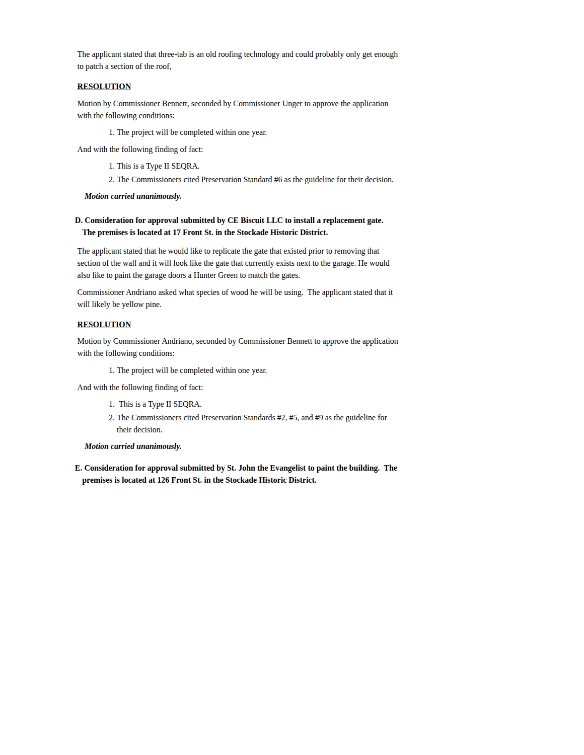The applicant stated that three-tab is an old roofing technology and could probably only get enough to patch a section of the roof,
RESOLUTION
Motion by Commissioner Bennett, seconded by Commissioner Unger to approve the application with the following conditions:
The project will be completed within one year.
And with the following finding of fact:
This is a Type II SEQRA.
The Commissioners cited Preservation Standard #6 as the guideline for their decision.
Motion carried unanimously.
D. Consideration for approval submitted by CE Biscuit LLC to install a replacement gate. The premises is located at 17 Front St. in the Stockade Historic District.
The applicant stated that he would like to replicate the gate that existed prior to removing that section of the wall and it will look like the gate that currently exists next to the garage. He would also like to paint the garage doors a Hunter Green to match the gates.
Commissioner Andriano asked what species of wood he will be using. The applicant stated that it will likely be yellow pine.
RESOLUTION
Motion by Commissioner Andriano, seconded by Commissioner Bennett to approve the application with the following conditions:
The project will be completed within one year.
And with the following finding of fact:
This is a Type II SEQRA.
The Commissioners cited Preservation Standards #2, #5, and #9 as the guideline for their decision.
Motion carried unanimously.
E. Consideration for approval submitted by St. John the Evangelist to paint the building. The premises is located at 126 Front St. in the Stockade Historic District.